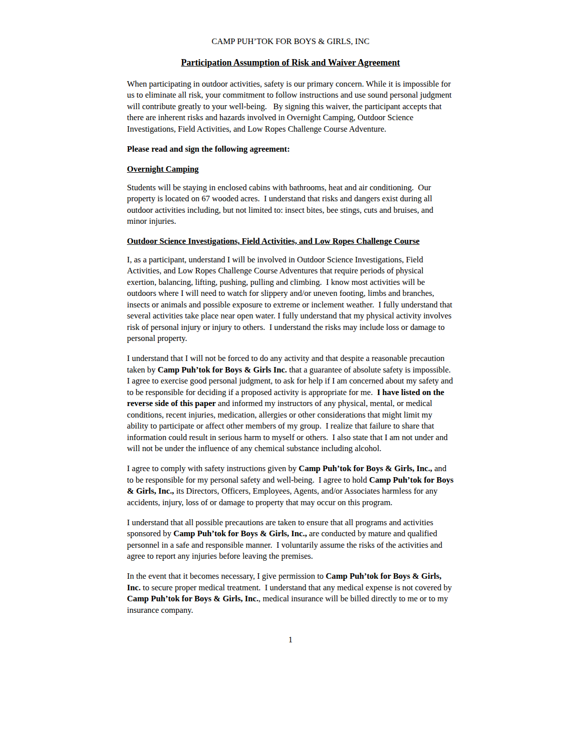CAMP PUH’TOK FOR BOYS & GIRLS, INC
Participation Assumption of Risk and Waiver Agreement
When participating in outdoor activities, safety is our primary concern. While it is impossible for us to eliminate all risk, your commitment to follow instructions and use sound personal judgment will contribute greatly to your well-being. By signing this waiver, the participant accepts that there are inherent risks and hazards involved in Overnight Camping, Outdoor Science Investigations, Field Activities, and Low Ropes Challenge Course Adventure.
Please read and sign the following agreement:
Overnight Camping
Students will be staying in enclosed cabins with bathrooms, heat and air conditioning. Our property is located on 67 wooded acres. I understand that risks and dangers exist during all outdoor activities including, but not limited to: insect bites, bee stings, cuts and bruises, and minor injuries.
Outdoor Science Investigations, Field Activities, and Low Ropes Challenge Course
I, as a participant, understand I will be involved in Outdoor Science Investigations, Field Activities, and Low Ropes Challenge Course Adventures that require periods of physical exertion, balancing, lifting, pushing, pulling and climbing. I know most activities will be outdoors where I will need to watch for slippery and/or uneven footing, limbs and branches, insects or animals and possible exposure to extreme or inclement weather. I fully understand that several activities take place near open water. I fully understand that my physical activity involves risk of personal injury or injury to others. I understand the risks may include loss or damage to personal property.
I understand that I will not be forced to do any activity and that despite a reasonable precaution taken by Camp Puh’tok for Boys & Girls Inc. that a guarantee of absolute safety is impossible. I agree to exercise good personal judgment, to ask for help if I am concerned about my safety and to be responsible for deciding if a proposed activity is appropriate for me. I have listed on the reverse side of this paper and informed my instructors of any physical, mental, or medical conditions, recent injuries, medication, allergies or other considerations that might limit my ability to participate or affect other members of my group. I realize that failure to share that information could result in serious harm to myself or others. I also state that I am not under and will not be under the influence of any chemical substance including alcohol.
I agree to comply with safety instructions given by Camp Puh’tok for Boys & Girls, Inc., and to be responsible for my personal safety and well-being. I agree to hold Camp Puh’tok for Boys & Girls, Inc., its Directors, Officers, Employees, Agents, and/or Associates harmless for any accidents, injury, loss of or damage to property that may occur on this program.
I understand that all possible precautions are taken to ensure that all programs and activities sponsored by Camp Puh’tok for Boys & Girls, Inc., are conducted by mature and qualified personnel in a safe and responsible manner. I voluntarily assume the risks of the activities and agree to report any injuries before leaving the premises.
In the event that it becomes necessary, I give permission to Camp Puh’tok for Boys & Girls, Inc. to secure proper medical treatment. I understand that any medical expense is not covered by Camp Puh’tok for Boys & Girls, Inc., medical insurance will be billed directly to me or to my insurance company.
1